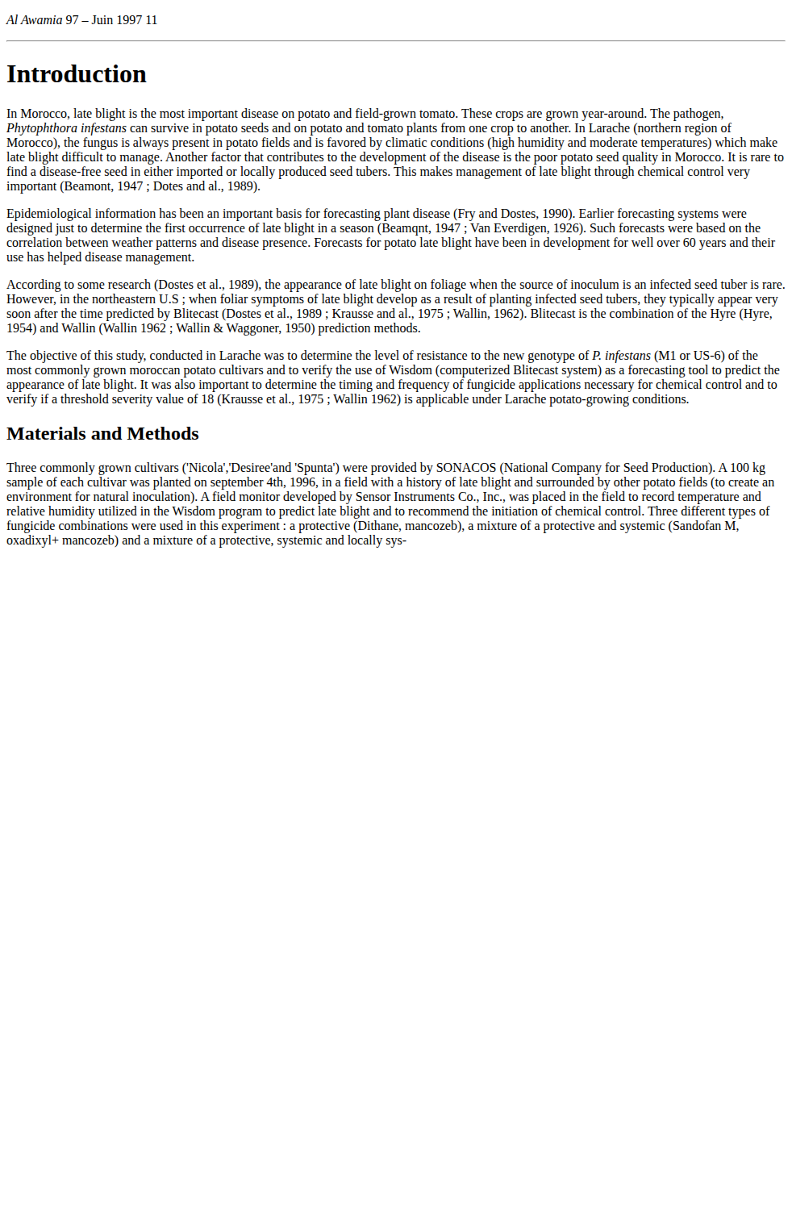Al Awamia 97 – Juin 1997 11
Introduction
In Morocco, late blight is the most important disease on potato and field-grown tomato. These crops are grown year-around. The pathogen, Phytophthora infestans can survive in potato seeds and on potato and tomato plants from one crop to another. In Larache (northern region of Morocco), the fungus is always present in potato fields and is favored by climatic conditions (high humidity and moderate temperatures) which make late blight difficult to manage. Another factor that contributes to the development of the disease is the poor potato seed quality in Morocco. It is rare to find a disease-free seed in either imported or locally produced seed tubers. This makes management of late blight through chemical control very important (Beamont, 1947 ; Dotes and al., 1989).
Epidemiological information has been an important basis for forecasting plant disease (Fry and Dostes, 1990). Earlier forecasting systems were designed just to determine the first occurrence of late blight in a season (Beamqnt, 1947 ; Van Everdigen, 1926). Such forecasts were based on the correlation between weather patterns and disease presence. Forecasts for potato late blight have been in development for well over 60 years and their use has helped disease management.
According to some research (Dostes et al., 1989), the appearance of late blight on foliage when the source of inoculum is an infected seed tuber is rare. However, in the northeastern U.S ; when foliar symptoms of late blight develop as a result of planting infected seed tubers, they typically appear very soon after the time predicted by Blitecast (Dostes et al., 1989 ; Krausse and al., 1975 ; Wallin, 1962). Blitecast is the combination of the Hyre (Hyre, 1954) and Wallin (Wallin 1962 ; Wallin & Waggoner, 1950) prediction methods.
The objective of this study, conducted in Larache was to determine the level of resistance to the new genotype of P. infestans (M1 or US-6) of the most commonly grown moroccan potato cultivars and to verify the use of Wisdom (computerized Blitecast system) as a forecasting tool to predict the appearance of late blight. It was also important to determine the timing and frequency of fungicide applications necessary for chemical control and to verify if a threshold severity value of 18 (Krausse et al., 1975 ; Wallin 1962) is applicable under Larache potato-growing conditions.
Materials and Methods
Three commonly grown cultivars ('Nicola','Desiree'and 'Spunta') were provided by SONACOS (National Company for Seed Production). A 100 kg sample of each cultivar was planted on september 4th, 1996, in a field with a history of late blight and surrounded by other potato fields (to create an environment for natural inoculation). A field monitor developed by Sensor Instruments Co., Inc., was placed in the field to record temperature and relative humidity utilized in the Wisdom program to predict late blight and to recommend the initiation of chemical control. Three different types of fungicide combinations were used in this experiment : a protective (Dithane, mancozeb), a mixture of a protective and systemic (Sandofan M, oxadixyl+ mancozeb) and a mixture of a protective, systemic and locally sys-